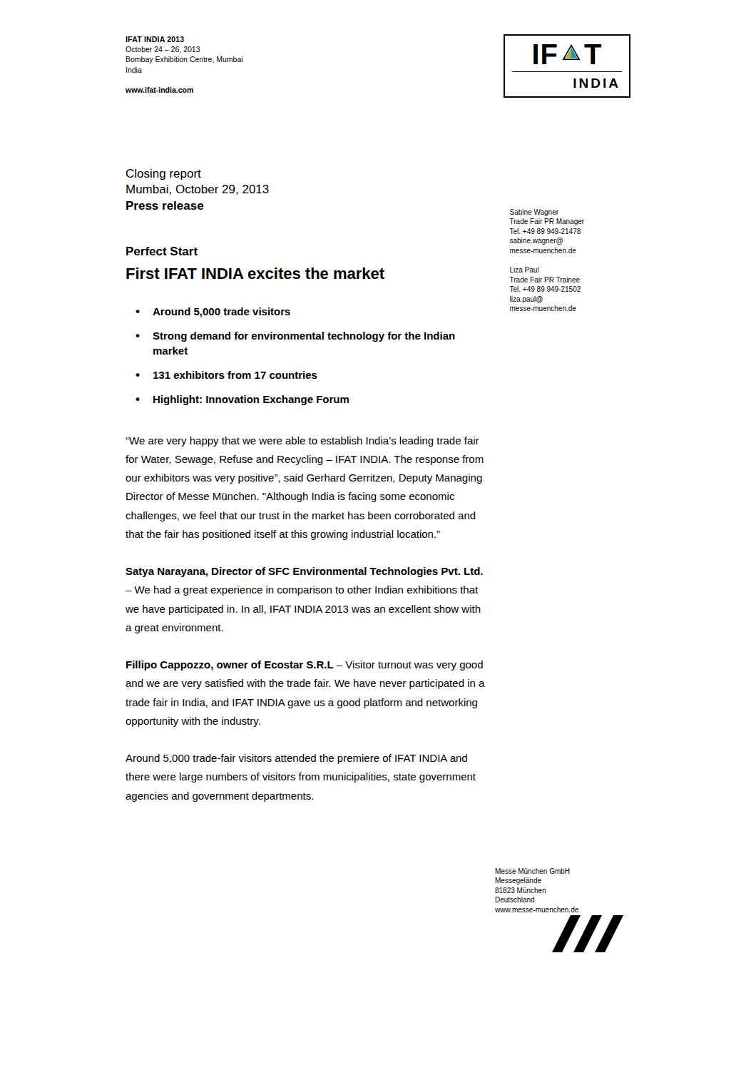IFAT INDIA 2013
October 24 – 26, 2013
Bombay Exhibition Centre, Mumbai
India
www.ifat-india.com
IF T
INDIA
Closing report
Mumbai, October 29, 2013
Press release
Perfect Start
First IFAT INDIA excites the market
Around 5,000 trade visitors
Strong demand for environmental technology for the Indian market
131 exhibitors from 17 countries
Highlight: Innovation Exchange Forum
“We are very happy that we were able to establish India’s leading trade fair for Water, Sewage, Refuse and Recycling – IFAT INDIA. The response from our exhibitors was very positive”, said Gerhard Gerritzen, Deputy Managing Director of Messe München. "Although India is facing some economic challenges, we feel that our trust in the market has been corroborated and that the fair has positioned itself at this growing industrial location.”
Satya Narayana, Director of SFC Environmental Technologies Pvt. Ltd. – We had a great experience in comparison to other Indian exhibitions that we have participated in. In all, IFAT INDIA 2013 was an excellent show with a great environment.
Fillipo Cappozzo, owner of Ecostar S.R.L – Visitor turnout was very good and we are very satisfied with the trade fair. We have never participated in a trade fair in India, and IFAT INDIA gave us a good platform and networking opportunity with the industry.
Around 5,000 trade-fair visitors attended the premiere of IFAT INDIA and there were large numbers of visitors from municipalities, state government agencies and government departments.
Sabine Wagner
Trade Fair PR Manager
Tel. +49 89 949-21478
sabine.wagner@
messe-muenchen.de
Liza Paul
Trade Fair PR Trainee
Tel. +49 89 949-21502
liza.paul@
messe-muenchen.de
Messe München GmbH
Messegelände
81823 München
Deutschland
www.messe-muenchen.de